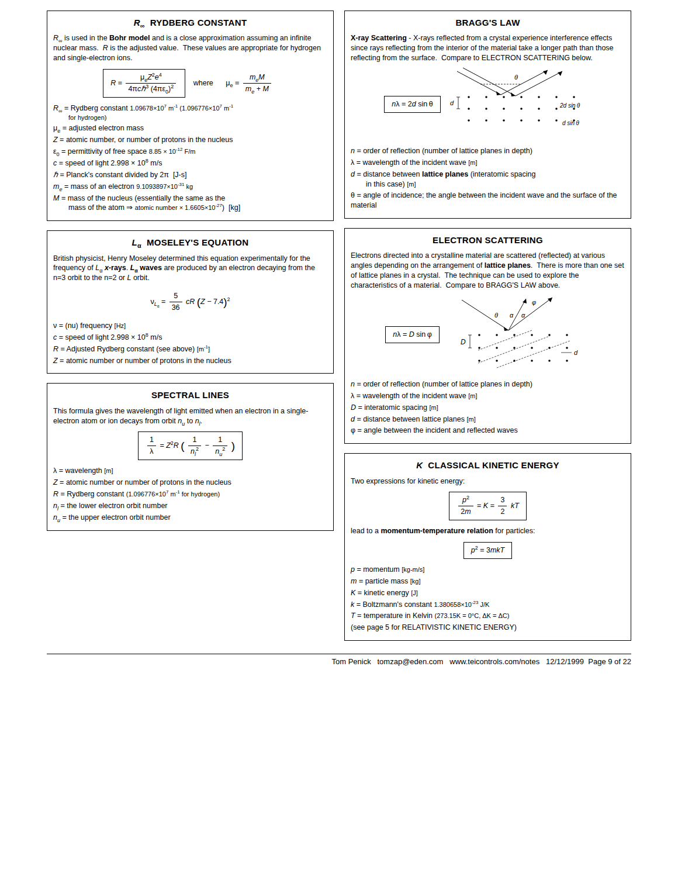R∞ RYDBERG CONSTANT
R∞ is used in the Bohr model and is a close approximation assuming an infinite nuclear mass. R is the adjusted value. These values are appropriate for hydrogen and single-electron ions.
R = μeZ2e4 4πcℏ3 (4πε0)2 where μe = meM me + M
R∞ = Rydberg constant 1.09678×107 m-1 (1.096776×107 m-1 for hydrogen)
μe = adjusted electron mass
Z = atomic number, or number of protons in the nucleus
ε0 = permittivity of free space 8.85 × 10-12 F/m
c = speed of light 2.998 × 108 m/s
ℏ = Planck's constant divided by 2π [J-s]
me = mass of an electron 9.1093897×10-31 kg
M = mass of the nucleus (essentially the same as the mass of the atom ⇒ atomic number × 1.6605×10-27) [kg]
Lα MOSELEY'S EQUATION
British physicist, Henry Moseley determined this equation experimentally for the frequency of Lα x-rays. Lα waves are produced by an electron decaying from the n=3 orbit to the n=2 or L orbit.
νLα = 5 36 cR (Z − 7.4)2
ν = (nu) frequency [Hz]
c = speed of light 2.998 × 108 m/s
R = Adjusted Rydberg constant (see above) [m-1]
Z = atomic number or number of protons in the nucleus
SPECTRAL LINES
This formula gives the wavelength of light emitted when an electron in a single-electron atom or ion decays from orbit nu to nl.
1 λ = Z2R ( 1 nl2 − 1 nu2 )
λ = wavelength [m]
Z = atomic number or number of protons in the nucleus
R = Rydberg constant (1.096776×107 m-1 for hydrogen)
nl = the lower electron orbit number
nu = the upper electron orbit number
BRAGG'S LAW
X-ray Scattering - X-rays reflected from a crystal experience interference effects since rays reflecting from the interior of the material take a longer path than those reflecting from the surface. Compare to ELECTRON SCATTERING below.
nλ = 2d sin θ θ d 2d sin θ d sin θ
n = order of reflection (number of lattice planes in depth)
λ = wavelength of the incident wave [m]
d = distance between lattice planes (interatomic spacing in this case) [m]
θ = angle of incidence; the angle between the incident wave and the surface of the material
ELECTRON SCATTERING
Electrons directed into a crystalline material are scattered (reflected) at various angles depending on the arrangement of lattice planes. There is more than one set of lattice planes in a crystal. The technique can be used to explore the characteristics of a material. Compare to BRAGG'S LAW above.
nλ = D sin φ θ α α φ D d
n = order of reflection (number of lattice planes in depth)
λ = wavelength of the incident wave [m]
D = interatomic spacing [m]
d = distance between lattice planes [m]
φ = angle between the incident and reflected waves
K CLASSICAL KINETIC ENERGY
Two expressions for kinetic energy:
p2 2m = K = 3 2 kT
lead to a momentum-temperature relation for particles:
p2 = 3mkT
p = momentum [kg-m/s]
m = particle mass [kg]
K = kinetic energy [J]
k = Boltzmann's constant 1.380658×10-23 J/K
T = temperature in Kelvin (273.15K = 0°C, ΔK = ΔC)
(see page 5 for RELATIVISTIC KINETIC ENERGY)
Tom Penick tomzap@eden.com www.teicontrols.com/notes 12/12/1999 Page 9 of 22